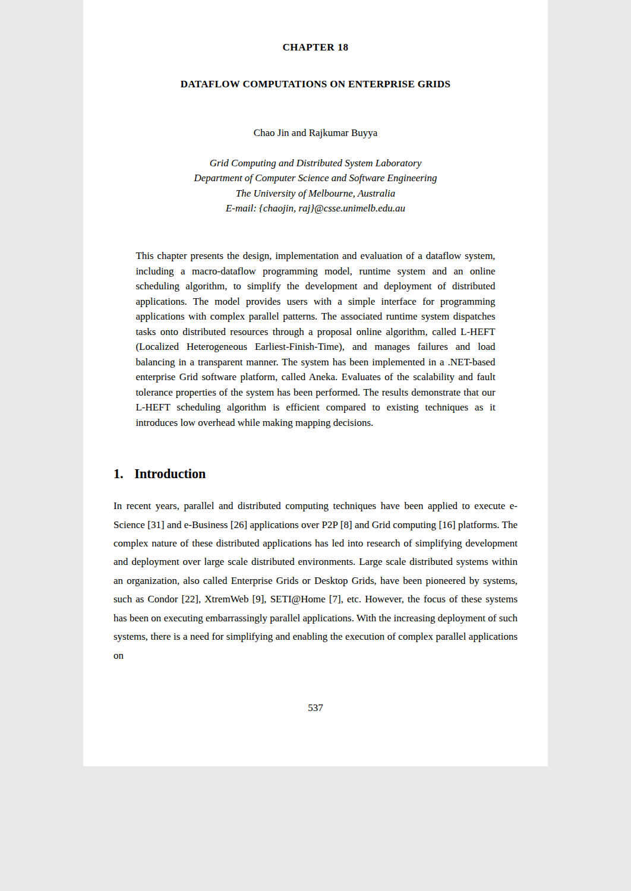CHAPTER 18
DATAFLOW COMPUTATIONS ON ENTERPRISE GRIDS
Chao Jin and Rajkumar Buyya
Grid Computing and Distributed System Laboratory
Department of Computer Science and Software Engineering
The University of Melbourne, Australia
E-mail: {chaojin, raj}@csse.unimelb.edu.au
This chapter presents the design, implementation and evaluation of a dataflow system, including a macro-dataflow programming model, runtime system and an online scheduling algorithm, to simplify the development and deployment of distributed applications. The model provides users with a simple interface for programming applications with complex parallel patterns. The associated runtime system dispatches tasks onto distributed resources through a proposal online algorithm, called L-HEFT (Localized Heterogeneous Earliest-Finish-Time), and manages failures and load balancing in a transparent manner. The system has been implemented in a .NET-based enterprise Grid software platform, called Aneka. Evaluates of the scalability and fault tolerance properties of the system has been performed. The results demonstrate that our L-HEFT scheduling algorithm is efficient compared to existing techniques as it introduces low overhead while making mapping decisions.
1. Introduction
In recent years, parallel and distributed computing techniques have been applied to execute e-Science [31] and e-Business [26] applications over P2P [8] and Grid computing [16] platforms. The complex nature of these distributed applications has led into research of simplifying development and deployment over large scale distributed environments. Large scale distributed systems within an organization, also called Enterprise Grids or Desktop Grids, have been pioneered by systems, such as Condor [22], XtremWeb [9], SETI@Home [7], etc. However, the focus of these systems has been on executing embarrassingly parallel applications. With the increasing deployment of such systems, there is a need for simplifying and enabling the execution of complex parallel applications on
537